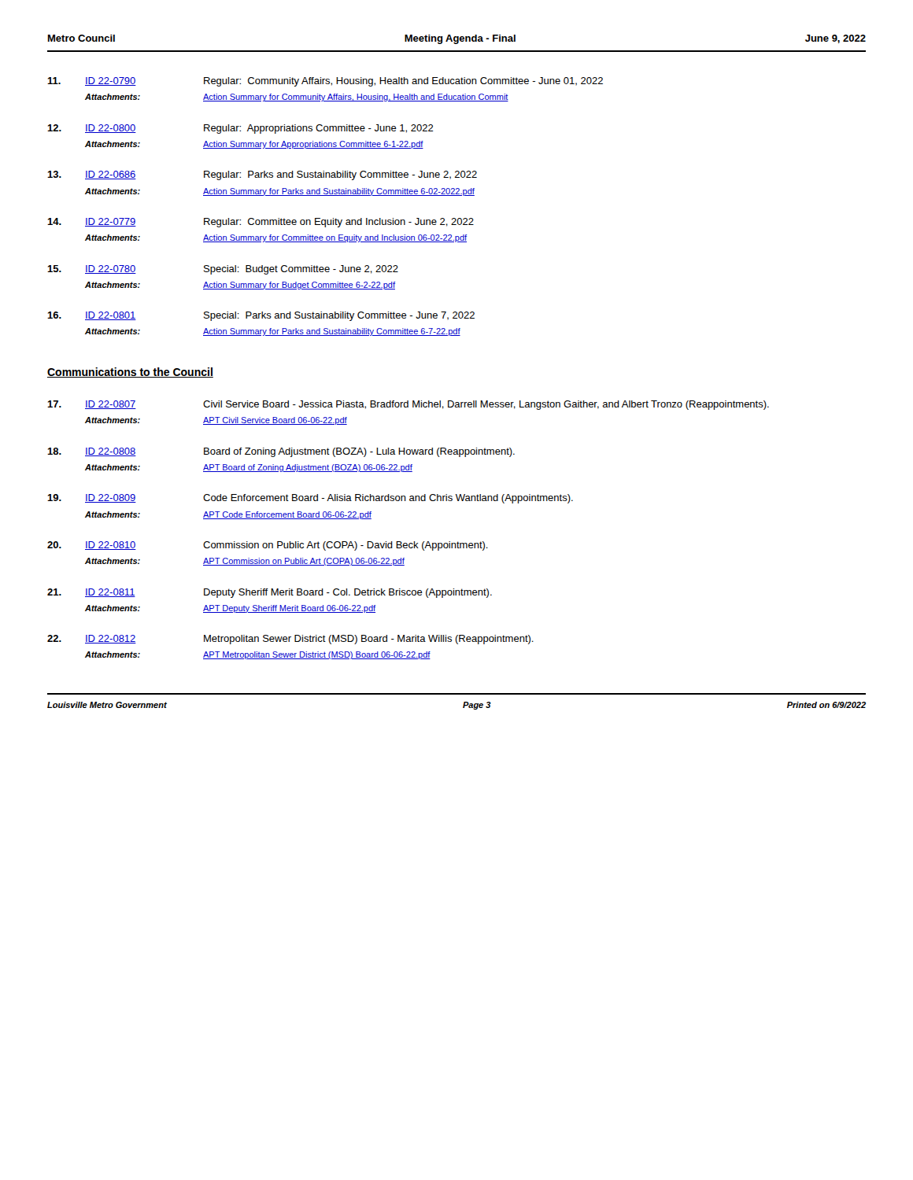Metro Council
Meeting Agenda - Final
June 9, 2022
11.
ID 22-0790
Regular: Community Affairs, Housing, Health and Education Committee - June 01, 2022
Attachments:
Action Summary for Community Affairs, Housing, Health and Education Commit
12.
ID 22-0800
Regular: Appropriations Committee - June 1, 2022
Attachments:
Action Summary for Appropriations Committee 6-1-22.pdf
13.
ID 22-0686
Regular: Parks and Sustainability Committee - June 2, 2022
Attachments:
Action Summary for Parks and Sustainability Committee 6-02-2022.pdf
14.
ID 22-0779
Regular: Committee on Equity and Inclusion - June 2, 2022
Attachments:
Action Summary for Committee on Equity and Inclusion 06-02-22.pdf
15.
ID 22-0780
Special: Budget Committee - June 2, 2022
Attachments:
Action Summary for Budget Committee 6-2-22.pdf
16.
ID 22-0801
Special: Parks and Sustainability Committee - June 7, 2022
Attachments:
Action Summary for Parks and Sustainability Committee 6-7-22.pdf
Communications to the Council
17.
ID 22-0807
Civil Service Board - Jessica Piasta, Bradford Michel, Darrell Messer, Langston Gaither, and Albert Tronzo (Reappointments).
Attachments:
APT Civil Service Board 06-06-22.pdf
18.
ID 22-0808
Board of Zoning Adjustment (BOZA) - Lula Howard (Reappointment).
Attachments:
APT Board of Zoning Adjustment (BOZA) 06-06-22.pdf
19.
ID 22-0809
Code Enforcement Board - Alisia Richardson and Chris Wantland (Appointments).
Attachments:
APT Code Enforcement Board 06-06-22.pdf
20.
ID 22-0810
Commission on Public Art (COPA) - David Beck (Appointment).
Attachments:
APT Commission on Public Art (COPA) 06-06-22.pdf
21.
ID 22-0811
Deputy Sheriff Merit Board - Col. Detrick Briscoe (Appointment).
Attachments:
APT Deputy Sheriff Merit Board 06-06-22.pdf
22.
ID 22-0812
Metropolitan Sewer District (MSD) Board - Marita Willis (Reappointment).
Attachments:
APT Metropolitan Sewer District (MSD) Board 06-06-22.pdf
Louisville Metro Government
Page 3
Printed on 6/9/2022